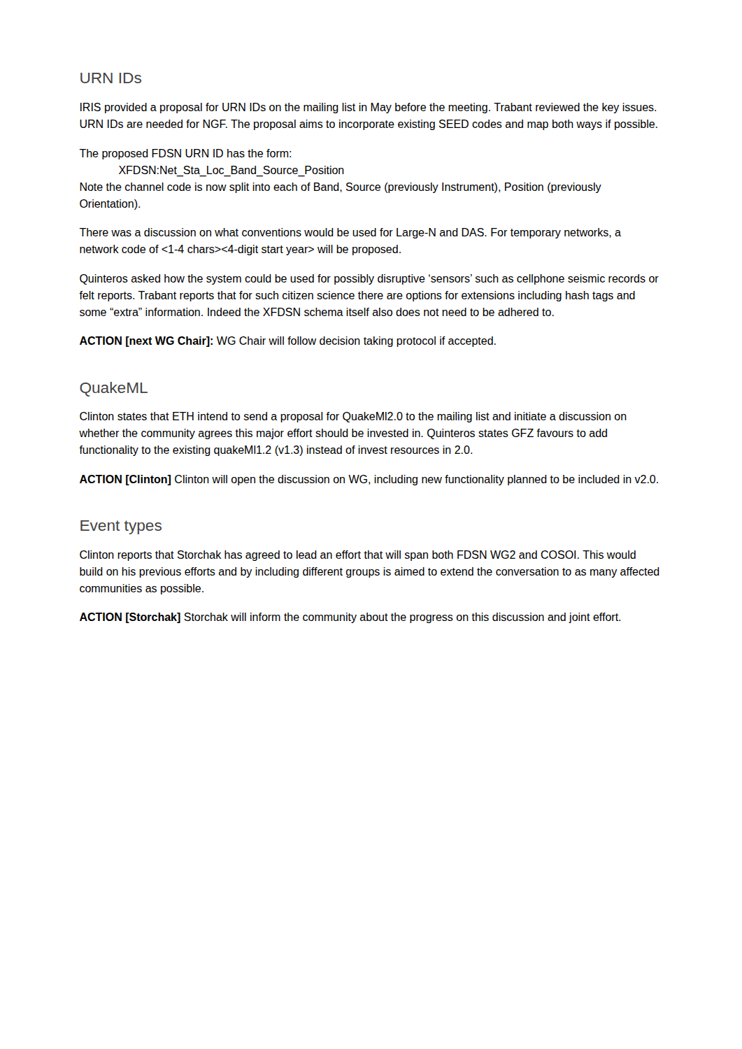URN IDs
IRIS provided a proposal for URN IDs on the mailing list in May before the meeting. Trabant reviewed the key issues. URN IDs are needed for NGF. The proposal aims to incorporate existing SEED codes and map both ways if possible.
The proposed FDSN URN ID has the form:
XFDSN:Net_Sta_Loc_Band_Source_Position
Note the channel code is now split into each of Band, Source (previously Instrument), Position (previously Orientation).
There was a discussion on what conventions would be used for Large-N and DAS. For temporary networks, a network code of <1-4 chars><4-digit start year> will be proposed.
Quinteros asked how the system could be used for possibly disruptive ‘sensors’ such as cellphone seismic records or felt reports. Trabant reports that for such citizen science there are options for extensions including hash tags and some “extra” information. Indeed the XFDSN schema itself also does not need to be adhered to.
ACTION [next WG Chair]: WG Chair will follow decision taking protocol if accepted.
QuakeML
Clinton states that ETH intend to send a proposal for QuakeMl2.0 to the mailing list and initiate a discussion on whether the community agrees this major effort should be invested in. Quinteros states GFZ favours to add functionality to the existing quakeMl1.2 (v1.3) instead of invest resources in 2.0.
ACTION [Clinton] Clinton will open the discussion on WG, including new functionality planned to be included in v2.0.
Event types
Clinton reports that Storchak has agreed to lead an effort that will span both FDSN WG2 and COSOI. This would build on his previous efforts and by including different groups is aimed to extend the conversation to as many affected communities as possible.
ACTION [Storchak] Storchak will inform the community about the progress on this discussion and joint effort.